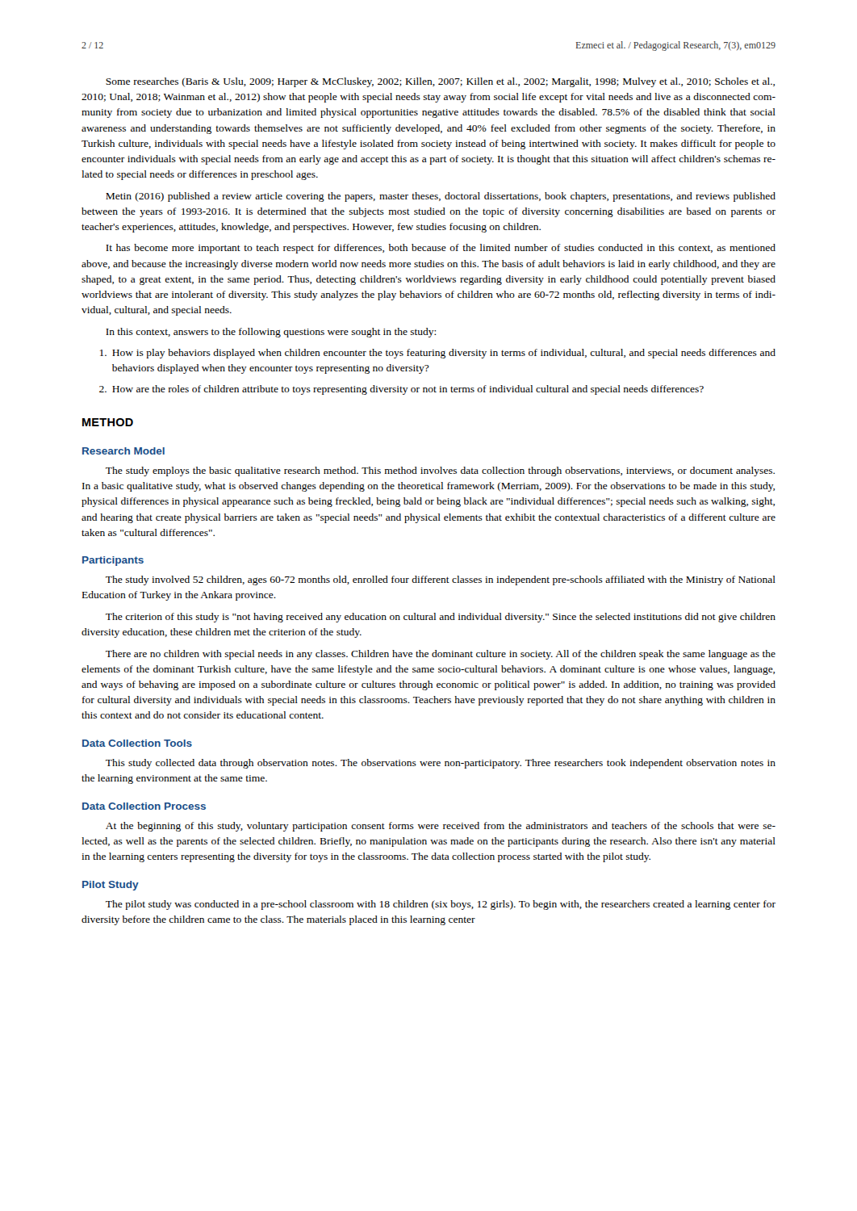2 / 12 Ezmeci et al. / Pedagogical Research, 7(3), em0129
Some researches (Baris & Uslu, 2009; Harper & McCluskey, 2002; Killen, 2007; Killen et al., 2002; Margalit, 1998; Mulvey et al., 2010; Scholes et al., 2010; Unal, 2018; Wainman et al., 2012) show that people with special needs stay away from social life except for vital needs and live as a disconnected community from society due to urbanization and limited physical opportunities negative attitudes towards the disabled. 78.5% of the disabled think that social awareness and understanding towards themselves are not sufficiently developed, and 40% feel excluded from other segments of the society. Therefore, in Turkish culture, individuals with special needs have a lifestyle isolated from society instead of being intertwined with society. It makes difficult for people to encounter individuals with special needs from an early age and accept this as a part of society. It is thought that this situation will affect children's schemas related to special needs or differences in preschool ages.
Metin (2016) published a review article covering the papers, master theses, doctoral dissertations, book chapters, presentations, and reviews published between the years of 1993-2016. It is determined that the subjects most studied on the topic of diversity concerning disabilities are based on parents or teacher's experiences, attitudes, knowledge, and perspectives. However, few studies focusing on children.
It has become more important to teach respect for differences, both because of the limited number of studies conducted in this context, as mentioned above, and because the increasingly diverse modern world now needs more studies on this. The basis of adult behaviors is laid in early childhood, and they are shaped, to a great extent, in the same period. Thus, detecting children's worldviews regarding diversity in early childhood could potentially prevent biased worldviews that are intolerant of diversity. This study analyzes the play behaviors of children who are 60-72 months old, reflecting diversity in terms of individual, cultural, and special needs.
In this context, answers to the following questions were sought in the study:
How is play behaviors displayed when children encounter the toys featuring diversity in terms of individual, cultural, and special needs differences and behaviors displayed when they encounter toys representing no diversity?
How are the roles of children attribute to toys representing diversity or not in terms of individual cultural and special needs differences?
Method
Research Model
The study employs the basic qualitative research method. This method involves data collection through observations, interviews, or document analyses. In a basic qualitative study, what is observed changes depending on the theoretical framework (Merriam, 2009). For the observations to be made in this study, physical differences in physical appearance such as being freckled, being bald or being black are "individual differences"; special needs such as walking, sight, and hearing that create physical barriers are taken as "special needs" and physical elements that exhibit the contextual characteristics of a different culture are taken as "cultural differences".
Participants
The study involved 52 children, ages 60-72 months old, enrolled four different classes in independent pre-schools affiliated with the Ministry of National Education of Turkey in the Ankara province.
The criterion of this study is "not having received any education on cultural and individual diversity." Since the selected institutions did not give children diversity education, these children met the criterion of the study.
There are no children with special needs in any classes. Children have the dominant culture in society. All of the children speak the same language as the elements of the dominant Turkish culture, have the same lifestyle and the same socio-cultural behaviors. A dominant culture is one whose values, language, and ways of behaving are imposed on a subordinate culture or cultures through economic or political power" is added. In addition, no training was provided for cultural diversity and individuals with special needs in this classrooms. Teachers have previously reported that they do not share anything with children in this context and do not consider its educational content.
Data Collection Tools
This study collected data through observation notes. The observations were non-participatory. Three researchers took independent observation notes in the learning environment at the same time.
Data Collection Process
At the beginning of this study, voluntary participation consent forms were received from the administrators and teachers of the schools that were selected, as well as the parents of the selected children. Briefly, no manipulation was made on the participants during the research. Also there isn't any material in the learning centers representing the diversity for toys in the classrooms. The data collection process started with the pilot study.
Pilot Study
The pilot study was conducted in a pre-school classroom with 18 children (six boys, 12 girls). To begin with, the researchers created a learning center for diversity before the children came to the class. The materials placed in this learning center